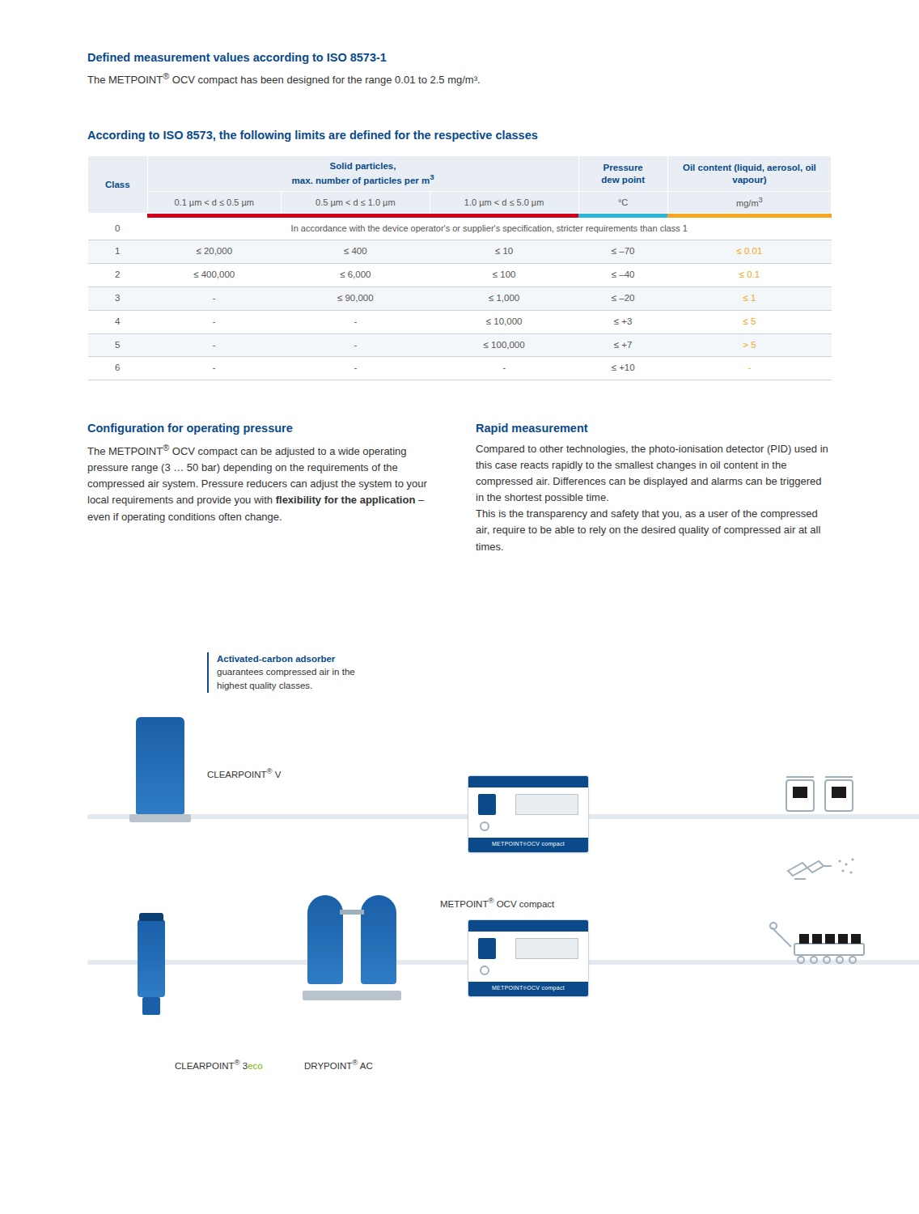Defined measurement values according to ISO 8573-1
The METPOINT® OCV compact has been designed for the range 0.01 to 2.5 mg/m³.
According to ISO 8573, the following limits are defined for the respective classes
| Class | Solid particles, max. number of particles per m 3 | Pressure dew point | Oil content (liquid, aerosol, oil vapour) |
| --- | --- | --- | --- |
| 0.1 µm < d ≤ 0.5 µm | 0.5 µm < d ≤ 1.0 µm | 1.0 µm < d ≤ 5.0 µm | °C | mg/m 3 |
| 0 | In accordance with the device operator's or supplier's specification, stricter requirements than class 1 |
| 1 | ≤ 20,000 | ≤ 400 | ≤ 10 | ≤ –70 | ≤ 0.01 |
| 2 | ≤ 400,000 | ≤ 6,000 | ≤ 100 | ≤ –40 | ≤ 0.1 |
| 3 | - | ≤ 90,000 | ≤ 1,000 | ≤ –20 | ≤ 1 |
| 4 | - | - | ≤ 10,000 | ≤ +3 | ≤ 5 |
| 5 | - | - | ≤ 100,000 | ≤ +7 | > 5 |
| 6 | - | - | - | ≤ +10 | - |
Configuration for operating pressure
The METPOINT® OCV compact can be adjusted to a wide operating pressure range (3 … 50 bar) depending on the requirements of the compressed air system. Pressure reducers can adjust the system to your local requirements and provide you with flexibility for the application – even if operating conditions often change.
Rapid measurement
Compared to other technologies, the photo-ionisation detector (PID) used in this case reacts rapidly to the smallest changes in oil content in the compressed air. Differences can be displayed and alarms can be triggered in the shortest possible time.
This is the transparency and safety that you, as a user of the compressed air, require to be able to rely on the desired quality of compressed air at all times.
Activated-carbon adsorber
guarantees compressed air in the highest quality classes.
CLEARPOINT® V
METPOINT® OCV compact
METPOINT® OCV compact
DRYPOINT® AC
METPOINT® OCV compact
CLEARPOINT® 3eco